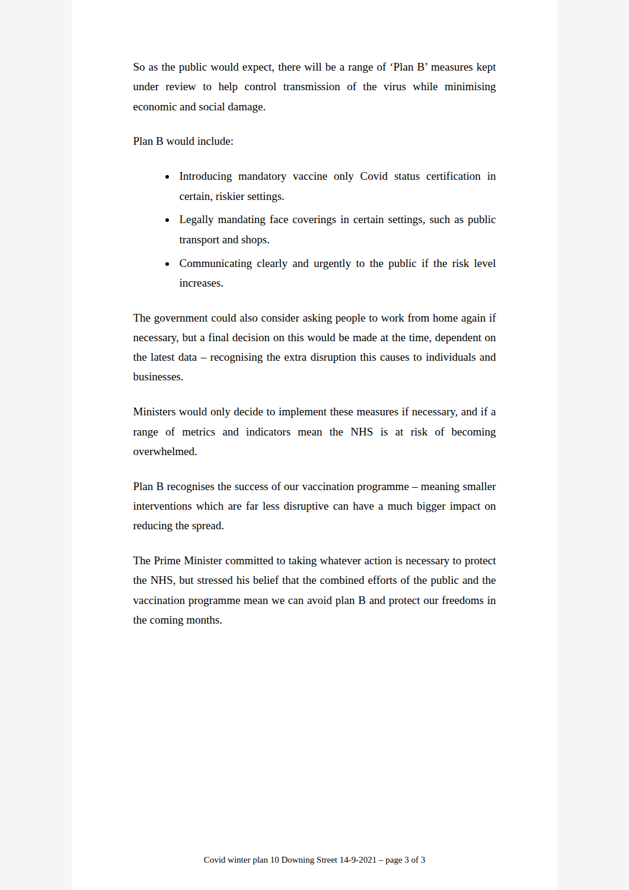So as the public would expect, there will be a range of ‘Plan B’ measures kept under review to help control transmission of the virus while minimising economic and social damage.
Plan B would include:
Introducing mandatory vaccine only Covid status certification in certain, riskier settings.
Legally mandating face coverings in certain settings, such as public transport and shops.
Communicating clearly and urgently to the public if the risk level increases.
The government could also consider asking people to work from home again if necessary, but a final decision on this would be made at the time, dependent on the latest data – recognising the extra disruption this causes to individuals and businesses.
Ministers would only decide to implement these measures if necessary, and if a range of metrics and indicators mean the NHS is at risk of becoming overwhelmed.
Plan B recognises the success of our vaccination programme – meaning smaller interventions which are far less disruptive can have a much bigger impact on reducing the spread.
The Prime Minister committed to taking whatever action is necessary to protect the NHS, but stressed his belief that the combined efforts of the public and the vaccination programme mean we can avoid plan B and protect our freedoms in the coming months.
Covid winter plan 10 Downing Street 14-9-2021 – page 3 of 3